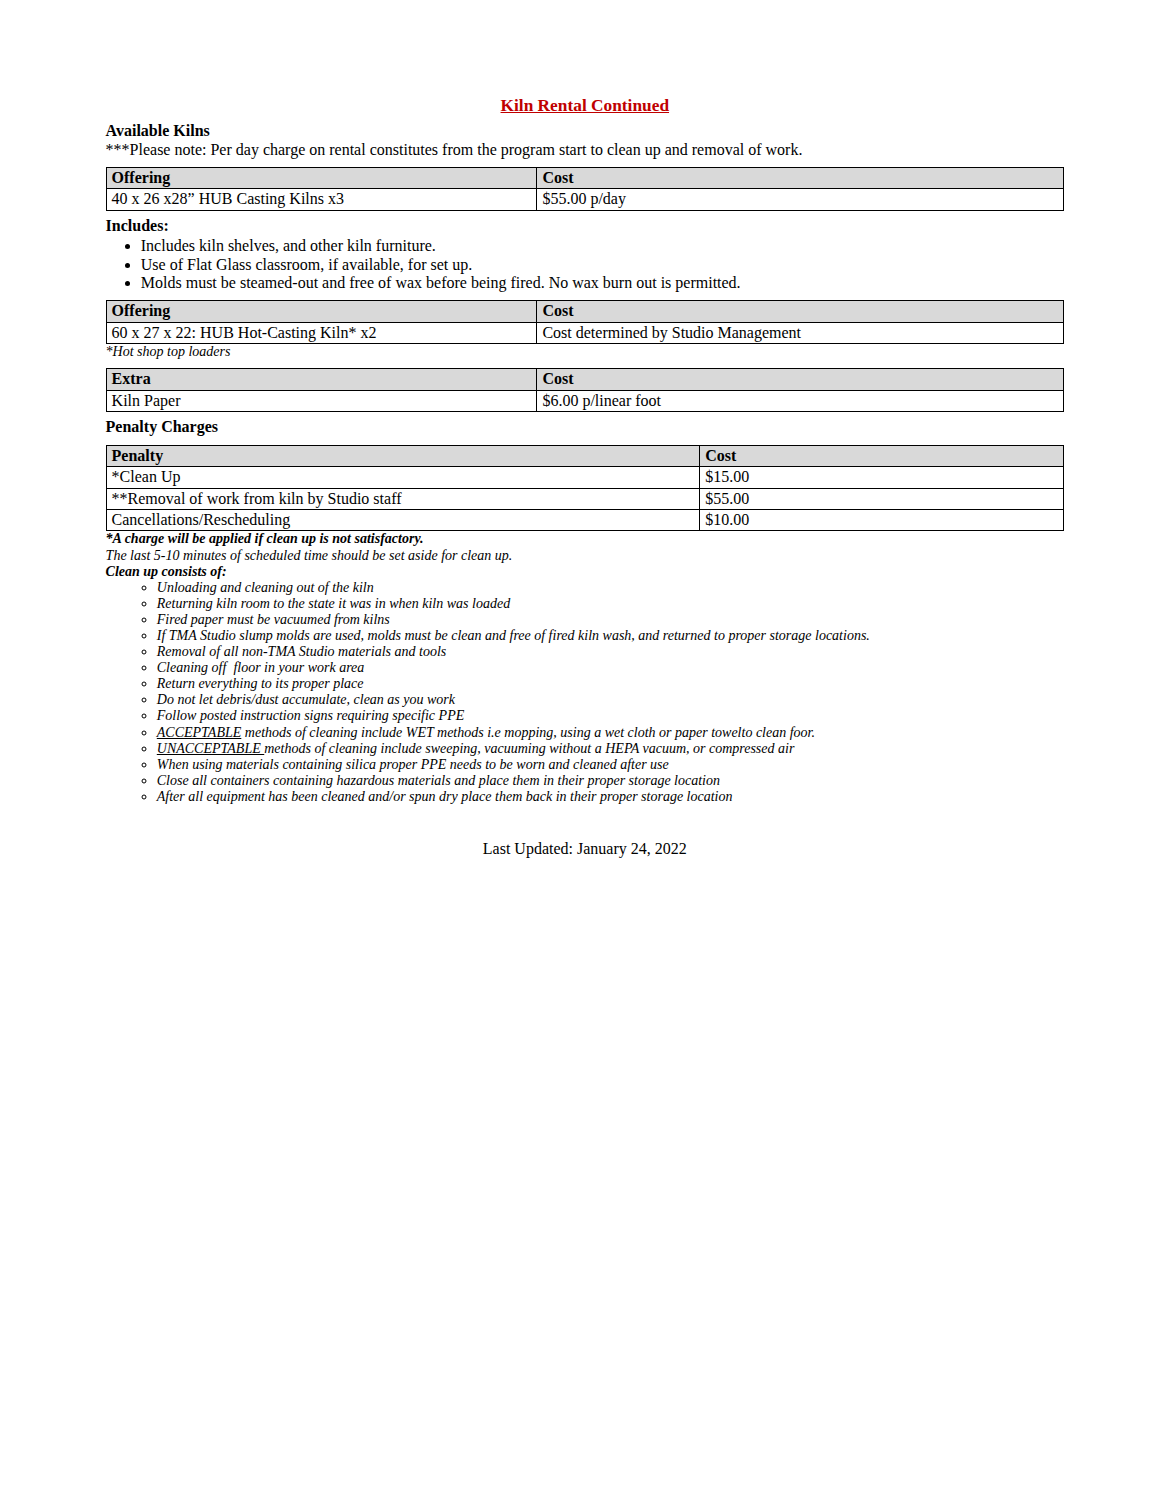Kiln Rental Continued
Available Kilns
***Please note: Per day charge on rental constitutes from the program start to clean up and removal of work.
| Offering | Cost |
| --- | --- |
| 40 x 26 x28” HUB Casting Kilns x3 | $55.00 p/day |
Includes:
Includes kiln shelves, and other kiln furniture.
Use of Flat Glass classroom, if available, for set up.
Molds must be steamed-out and free of wax before being fired. No wax burn out is permitted.
| Offering | Cost |
| --- | --- |
| 60 x 27 x 22: HUB Hot-Casting Kiln* x2 | Cost determined by Studio Management |
*Hot shop top loaders
| Extra | Cost |
| --- | --- |
| Kiln Paper | $6.00 p/linear foot |
Penalty Charges
| Penalty | Cost |
| --- | --- |
| *Clean Up | $15.00 |
| **Removal of work from kiln by Studio staff | $55.00 |
| Cancellations/Rescheduling | $10.00 |
*A charge will be applied if clean up is not satisfactory.
The last 5-10 minutes of scheduled time should be set aside for clean up.
Clean up consists of:
Unloading and cleaning out of the kiln
Returning kiln room to the state it was in when kiln was loaded
Fired paper must be vacuumed from kilns
If TMA Studio slump molds are used, molds must be clean and free of fired kiln wash, and returned to proper storage locations.
Removal of all non-TMA Studio materials and tools
Cleaning off floor in your work area
Return everything to its proper place
Do not let debris/dust accumulate, clean as you work
Follow posted instruction signs requiring specific PPE
ACCEPTABLE methods of cleaning include WET methods i.e mopping, using a wet cloth or paper towelto clean foor.
UNACCEPTABLE methods of cleaning include sweeping, vacuuming without a HEPA vacuum, or compressed air
When using materials containing silica proper PPE needs to be worn and cleaned after use
Close all containers containing hazardous materials and place them in their proper storage location
After all equipment has been cleaned and/or spun dry place them back in their proper storage location
Last Updated: January 24, 2022